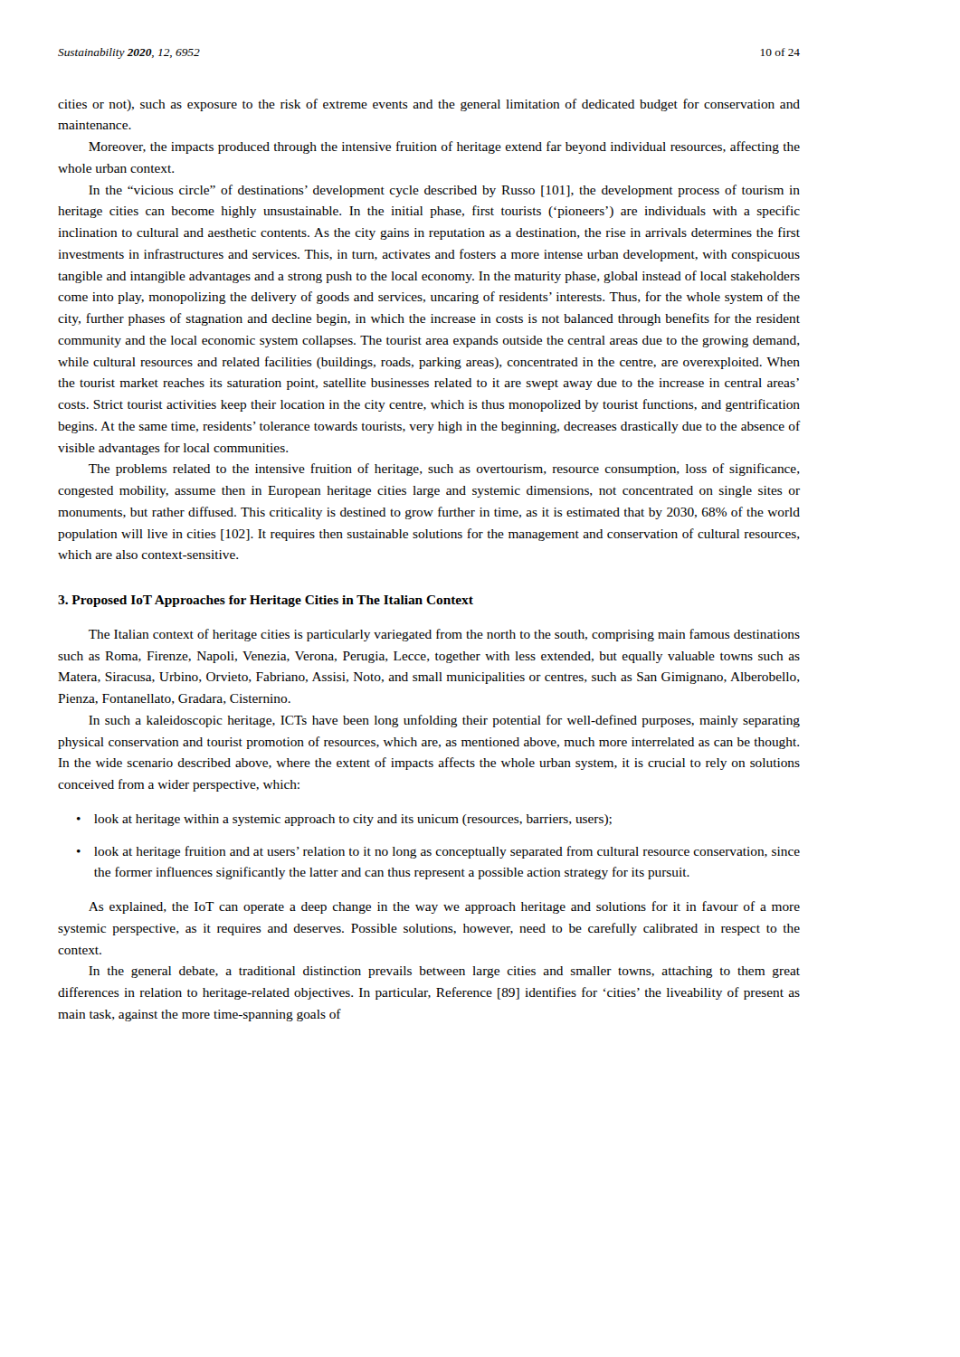Sustainability 2020, 12, 6952
10 of 24
cities or not), such as exposure to the risk of extreme events and the general limitation of dedicated budget for conservation and maintenance.
Moreover, the impacts produced through the intensive fruition of heritage extend far beyond individual resources, affecting the whole urban context.
In the “vicious circle” of destinations’ development cycle described by Russo [101], the development process of tourism in heritage cities can become highly unsustainable. In the initial phase, first tourists (‘pioneers’) are individuals with a specific inclination to cultural and aesthetic contents. As the city gains in reputation as a destination, the rise in arrivals determines the first investments in infrastructures and services. This, in turn, activates and fosters a more intense urban development, with conspicuous tangible and intangible advantages and a strong push to the local economy. In the maturity phase, global instead of local stakeholders come into play, monopolizing the delivery of goods and services, uncaring of residents’ interests. Thus, for the whole system of the city, further phases of stagnation and decline begin, in which the increase in costs is not balanced through benefits for the resident community and the local economic system collapses. The tourist area expands outside the central areas due to the growing demand, while cultural resources and related facilities (buildings, roads, parking areas), concentrated in the centre, are overexploited. When the tourist market reaches its saturation point, satellite businesses related to it are swept away due to the increase in central areas’ costs. Strict tourist activities keep their location in the city centre, which is thus monopolized by tourist functions, and gentrification begins. At the same time, residents’ tolerance towards tourists, very high in the beginning, decreases drastically due to the absence of visible advantages for local communities.
The problems related to the intensive fruition of heritage, such as overtourism, resource consumption, loss of significance, congested mobility, assume then in European heritage cities large and systemic dimensions, not concentrated on single sites or monuments, but rather diffused. This criticality is destined to grow further in time, as it is estimated that by 2030, 68% of the world population will live in cities [102]. It requires then sustainable solutions for the management and conservation of cultural resources, which are also context-sensitive.
3. Proposed IoT Approaches for Heritage Cities in The Italian Context
The Italian context of heritage cities is particularly variegated from the north to the south, comprising main famous destinations such as Roma, Firenze, Napoli, Venezia, Verona, Perugia, Lecce, together with less extended, but equally valuable towns such as Matera, Siracusa, Urbino, Orvieto, Fabriano, Assisi, Noto, and small municipalities or centres, such as San Gimignano, Alberobello, Pienza, Fontanellato, Gradara, Cisternino.
In such a kaleidoscopic heritage, ICTs have been long unfolding their potential for well-defined purposes, mainly separating physical conservation and tourist promotion of resources, which are, as mentioned above, much more interrelated as can be thought. In the wide scenario described above, where the extent of impacts affects the whole urban system, it is crucial to rely on solutions conceived from a wider perspective, which:
look at heritage within a systemic approach to city and its unicum (resources, barriers, users);
look at heritage fruition and at users’ relation to it no long as conceptually separated from cultural resource conservation, since the former influences significantly the latter and can thus represent a possible action strategy for its pursuit.
As explained, the IoT can operate a deep change in the way we approach heritage and solutions for it in favour of a more systemic perspective, as it requires and deserves. Possible solutions, however, need to be carefully calibrated in respect to the context.
In the general debate, a traditional distinction prevails between large cities and smaller towns, attaching to them great differences in relation to heritage-related objectives. In particular, Reference [89] identifies for ‘cities’ the liveability of present as main task, against the more time-spanning goals of